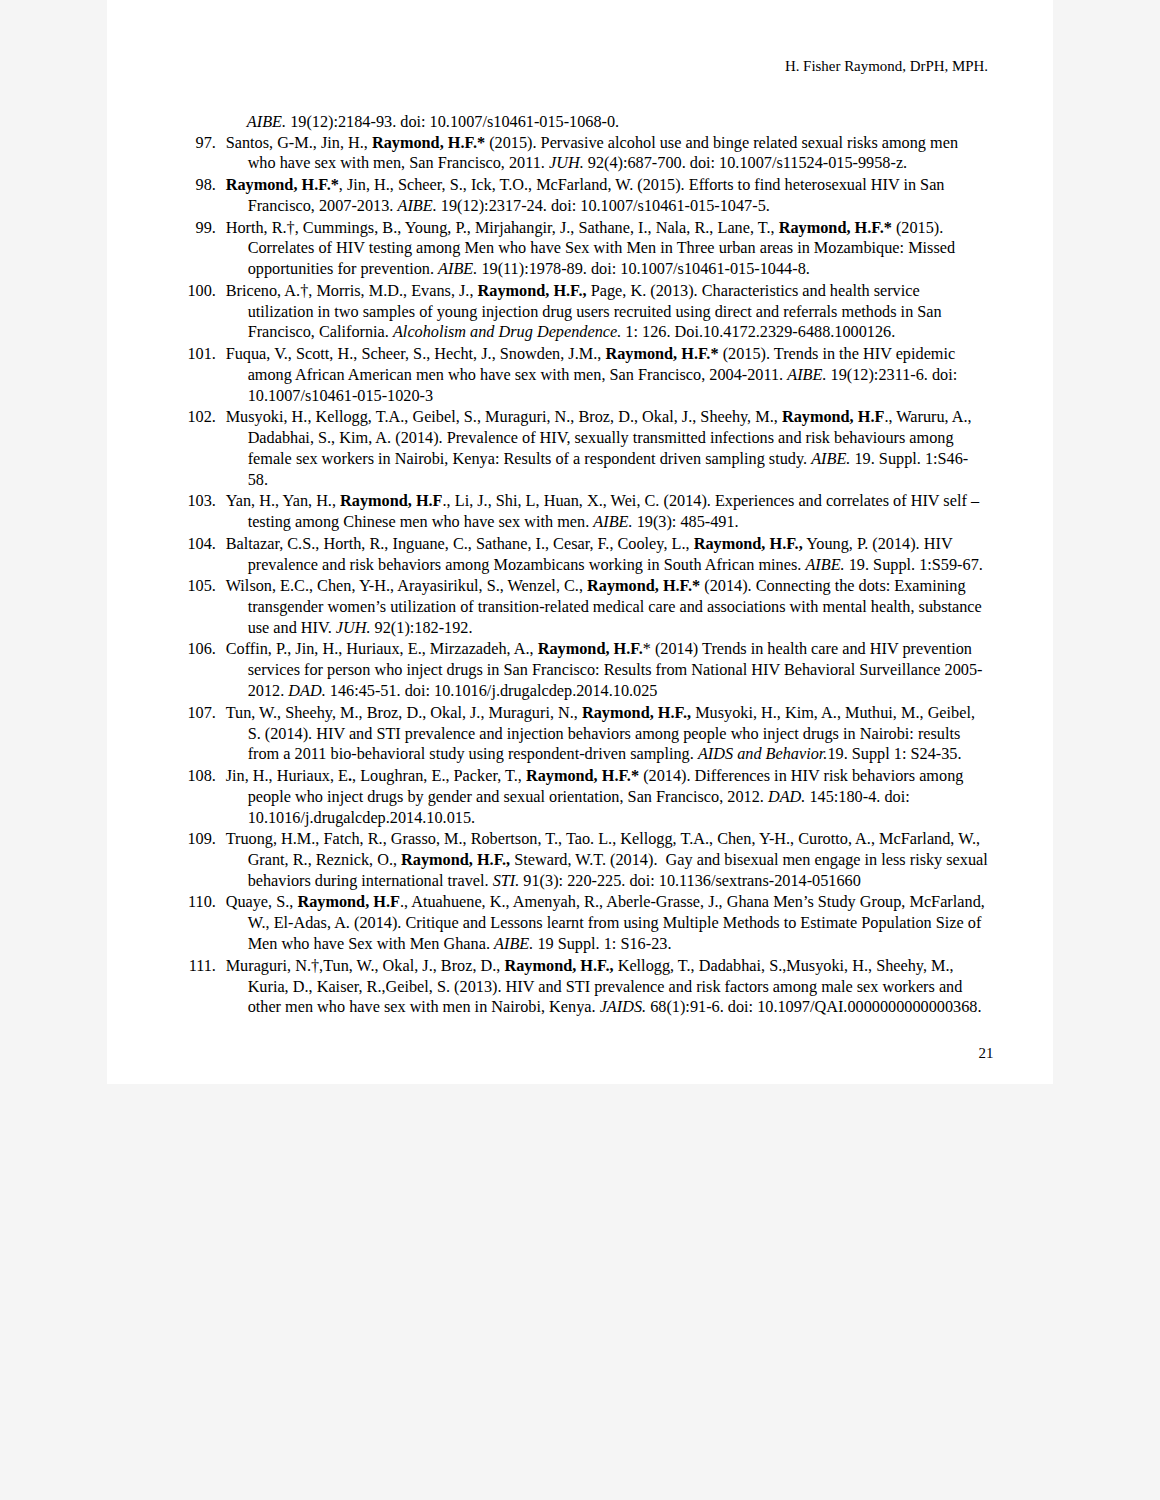H. Fisher Raymond, DrPH, MPH.
AIBE. 19(12):2184-93. doi: 10.1007/s10461-015-1068-0.
97. Santos, G-M., Jin, H., Raymond, H.F.* (2015). Pervasive alcohol use and binge related sexual risks among men who have sex with men, San Francisco, 2011. JUH. 92(4):687-700. doi: 10.1007/s11524-015-9958-z.
98. Raymond, H.F.*, Jin, H., Scheer, S., Ick, T.O., McFarland, W. (2015). Efforts to find heterosexual HIV in San Francisco, 2007-2013. AIBE. 19(12):2317-24. doi: 10.1007/s10461-015-1047-5.
99. Horth, R.†, Cummings, B., Young, P., Mirjahangir, J., Sathane, I., Nala, R., Lane, T., Raymond, H.F.* (2015). Correlates of HIV testing among Men who have Sex with Men in Three urban areas in Mozambique: Missed opportunities for prevention. AIBE. 19(11):1978-89. doi: 10.1007/s10461-015-1044-8.
100. Briceno, A.†, Morris, M.D., Evans, J., Raymond, H.F., Page, K. (2013). Characteristics and health service utilization in two samples of young injection drug users recruited using direct and referrals methods in San Francisco, California. Alcoholism and Drug Dependence. 1: 126. Doi.10.4172.2329-6488.1000126.
101. Fuqua, V., Scott, H., Scheer, S., Hecht, J., Snowden, J.M., Raymond, H.F.* (2015). Trends in the HIV epidemic among African American men who have sex with men, San Francisco, 2004-2011. AIBE. 19(12):2311-6. doi: 10.1007/s10461-015-1020-3
102. Musyoki, H., Kellogg, T.A., Geibel, S., Muraguri, N., Broz, D., Okal, J., Sheehy, M., Raymond, H.F., Waruru, A., Dadabhai, S., Kim, A. (2014). Prevalence of HIV, sexually transmitted infections and risk behaviours among female sex workers in Nairobi, Kenya: Results of a respondent driven sampling study. AIBE. 19. Suppl. 1:S46-58.
103. Yan, H., Yan, H., Raymond, H.F., Li, J., Shi, L, Huan, X., Wei, C. (2014). Experiences and correlates of HIV self –testing among Chinese men who have sex with men. AIBE. 19(3): 485-491.
104. Baltazar, C.S., Horth, R., Inguane, C., Sathane, I., Cesar, F., Cooley, L., Raymond, H.F., Young, P. (2014). HIV prevalence and risk behaviors among Mozambicans working in South African mines. AIBE. 19. Suppl. 1:S59-67.
105. Wilson, E.C., Chen, Y-H., Arayasirikul, S., Wenzel, C., Raymond, H.F.* (2014). Connecting the dots: Examining transgender women’s utilization of transition-related medical care and associations with mental health, substance use and HIV. JUH. 92(1):182-192.
106. Coffin, P., Jin, H., Huriaux, E., Mirzazadeh, A., Raymond, H.F.* (2014) Trends in health care and HIV prevention services for person who inject drugs in San Francisco: Results from National HIV Behavioral Surveillance 2005-2012. DAD. 146:45-51. doi: 10.1016/j.drugalcdep.2014.10.025
107. Tun, W., Sheehy, M., Broz, D., Okal, J., Muraguri, N., Raymond, H.F., Musyoki, H., Kim, A., Muthui, M., Geibel, S. (2014). HIV and STI prevalence and injection behaviors among people who inject drugs in Nairobi: results from a 2011 bio-behavioral study using respondent-driven sampling. AIDS and Behavior. 19. Suppl 1: S24-35.
108. Jin, H., Huriaux, E., Loughran, E., Packer, T., Raymond, H.F.* (2014). Differences in HIV risk behaviors among people who inject drugs by gender and sexual orientation, San Francisco, 2012. DAD. 145:180-4. doi: 10.1016/j.drugalcdep.2014.10.015.
109. Truong, H.M., Fatch, R., Grasso, M., Robertson, T., Tao. L., Kellogg, T.A., Chen, Y-H., Curotto, A., McFarland, W., Grant, R., Reznick, O., Raymond, H.F., Steward, W.T. (2014). Gay and bisexual men engage in less risky sexual behaviors during international travel. STI. 91(3): 220-225. doi: 10.1136/sextrans-2014-051660
110. Quaye, S., Raymond, H.F., Atuahuene, K., Amenyah, R., Aberle-Grasse, J., Ghana Men’s Study Group, McFarland, W., El-Adas, A. (2014). Critique and Lessons learnt from using Multiple Methods to Estimate Population Size of Men who have Sex with Men Ghana. AIBE. 19 Suppl. 1: S16-23.
111. Muraguri, N.†,Tun, W., Okal, J., Broz, D., Raymond, H.F., Kellogg, T., Dadabhai, S.,Musyoki, H., Sheehy, M., Kuria, D., Kaiser, R.,Geibel, S. (2013). HIV and STI prevalence and risk factors among male sex workers and other men who have sex with men in Nairobi, Kenya. JAIDS. 68(1):91-6. doi: 10.1097/QAI.0000000000000368.
21